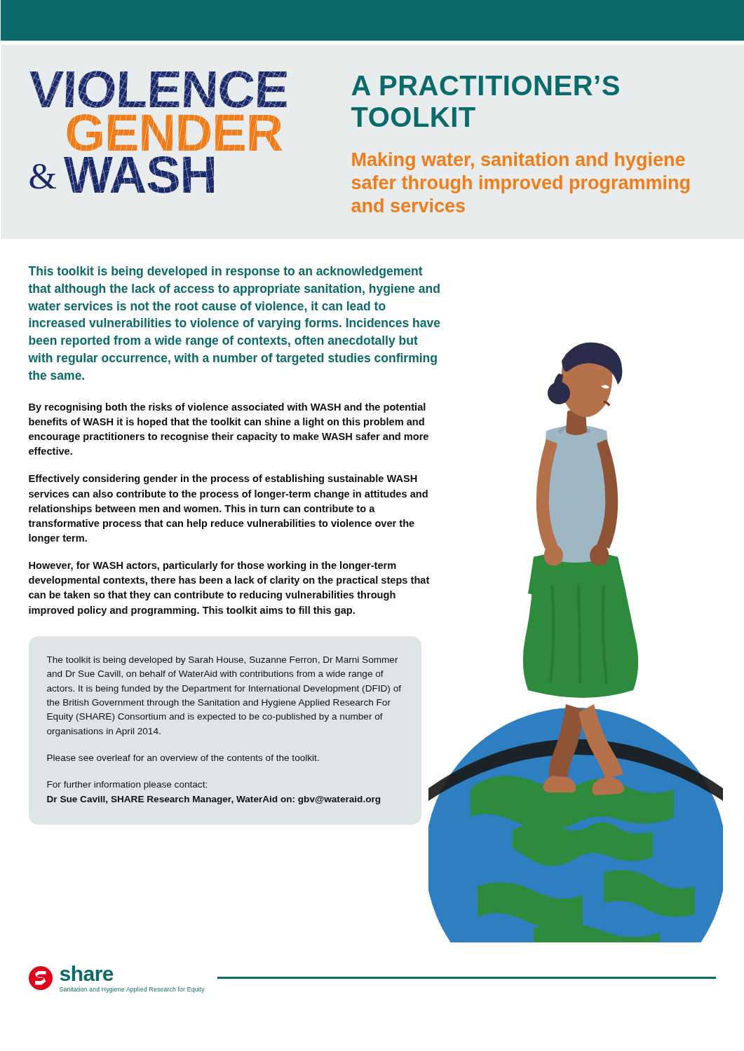Violence Gender & WASH
A Practitioner’s Toolkit
Making water, sanitation and hygiene safer through improved programming and services
This toolkit is being developed in response to an acknowledgement that although the lack of access to appropriate sanitation, hygiene and water services is not the root cause of violence, it can lead to increased vulnerabilities to violence of varying forms. Incidences have been reported from a wide range of contexts, often anecdotally but with regular occurrence, with a number of targeted studies confirming the same.
By recognising both the risks of violence associated with WASH and the potential benefits of WASH it is hoped that the toolkit can shine a light on this problem and encourage practitioners to recognise their capacity to make WASH safer and more effective.
Effectively considering gender in the process of establishing sustainable WASH services can also contribute to the process of longer-term change in attitudes and relationships between men and women. This in turn can contribute to a transformative process that can help reduce vulnerabilities to violence over the longer term.
However, for WASH actors, particularly for those working in the longer-term developmental contexts, there has been a lack of clarity on the practical steps that can be taken so that they can contribute to reducing vulnerabilities through improved policy and programming. This toolkit aims to fill this gap.
The toolkit is being developed by Sarah House, Suzanne Ferron, Dr Marni Sommer and Dr Sue Cavill, on behalf of WaterAid with contributions from a wide range of actors. It is being funded by the Department for International Development (DFID) of the British Government through the Sanitation and Hygiene Applied Research For Equity (SHARE) Consortium and is expected to be co-published by a number of organisations in April 2014.
Please see overleaf for an overview of the contents of the toolkit.
For further information please contact:
Dr Sue Cavill, SHARE Research Manager, WaterAid on: gbv@wateraid.org
Illustration of a woman walking on top of a globe
share Sanitation and Hygiene Applied Research for Equity